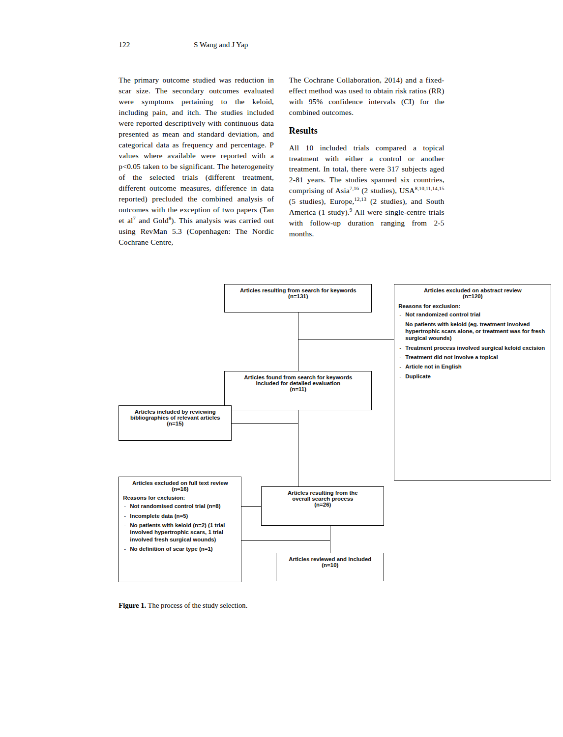122 S Wang and J Yap
The primary outcome studied was reduction in scar size. The secondary outcomes evaluated were symptoms pertaining to the keloid, including pain, and itch. The studies included were reported descriptively with continuous data presented as mean and standard deviation, and categorical data as frequency and percentage. P values where available were reported with a p<0.05 taken to be significant. The heterogeneity of the selected trials (different treatment, different outcome measures, difference in data reported) precluded the combined analysis of outcomes with the exception of two papers (Tan et al7 and Gold8). This analysis was carried out using RevMan 5.3 (Copenhagen: The Nordic Cochrane Centre,
The Cochrane Collaboration, 2014) and a fixed-effect method was used to obtain risk ratios (RR) with 95% confidence intervals (CI) for the combined outcomes.
Results
All 10 included trials compared a topical treatment with either a control or another treatment. In total, there were 317 subjects aged 2-81 years. The studies spanned six countries, comprising of Asia7,16 (2 studies), USA8,10,11,14,15 (5 studies), Europe,12,13 (2 studies), and South America (1 study).9 All were single-centre trials with follow-up duration ranging from 2-5 months.
Articles resulting from search for keywords
(n=131)
Articles excluded on abstract review
(n=120)
Reasons for exclusion:
Not randomized control trial
No patients with keloid (eg. treatment involved hypertrophic scars alone, or treatment was for fresh surgical wounds)
Treatment process involved surgical keloid excision
Treatment did not involve a topical
Article not in English
Duplicate
Articles found from search for keywords
included for detailed evaluation
(n=11)
Articles included by reviewing
bibliographies of relevant articles
(n=15)
Articles excluded on full text review
(n=16)
Reasons for exclusion:
Not randomised control trial (n=8)
Incomplete data (n=5)
No patients with keloid (n=2) (1 trial involved hypertrophic scars, 1 trial involved fresh surgical wounds)
No definition of scar type (n=1)
Articles resulting from the
overall search process
(n=26)
Articles reviewed and included
(n=10)
Figure 1. The process of the study selection.